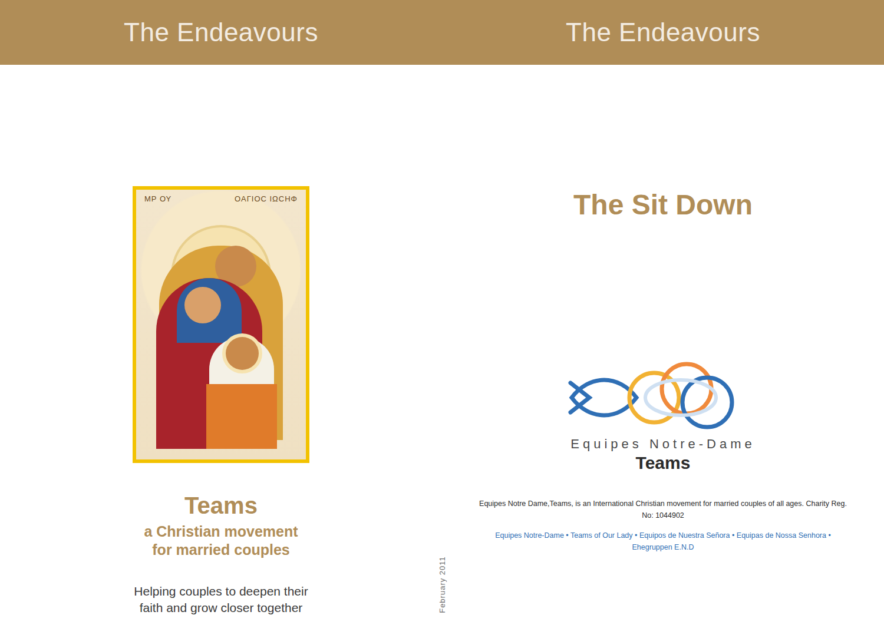The Endeavours
The Endeavours
ΜΡ ΟΥ ΟΑΓΙΟC ΙΩCΗΦ
Teams
a Christian movement
for married couples
Helping couples to deepen their
faith and grow closer together
The Sit Down
Equipes Notre-Dame
Teams
Equipes Notre Dame,Teams, is an International Christian movement for married couples of all ages. Charity Reg. No: 1044902 Equipes Notre-Dame • Teams of Our Lady • Equipos de Nuestra Señora • Equipas de Nossa Senhora • Ehegruppen E.N.D
February 2011